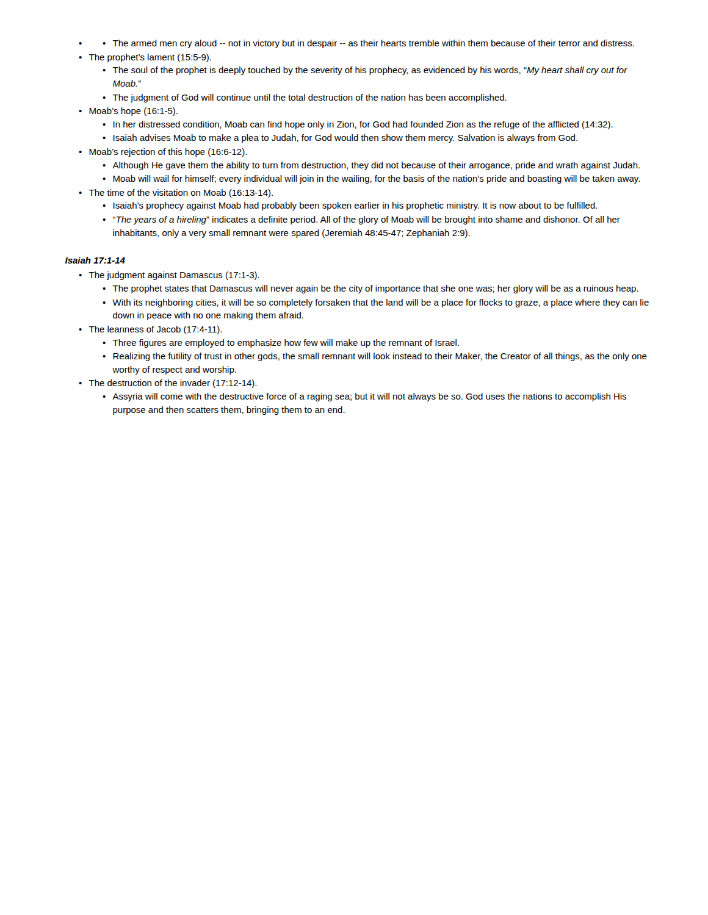The armed men cry aloud -- not in victory but in despair -- as their hearts tremble within them because of their terror and distress.
The prophet’s lament (15:5-9).
The soul of the prophet is deeply touched by the severity of his prophecy, as evidenced by his words, “My heart shall cry out for Moab.”
The judgment of God will continue until the total destruction of the nation has been accomplished.
Moab’s hope (16:1-5).
In her distressed condition, Moab can find hope only in Zion, for God had founded Zion as the refuge of the afflicted (14:32).
Isaiah advises Moab to make a plea to Judah, for God would then show them mercy. Salvation is always from God.
Moab’s rejection of this hope (16:6-12).
Although He gave them the ability to turn from destruction, they did not because of their arrogance, pride and wrath against Judah.
Moab will wail for himself; every individual will join in the wailing, for the basis of the nation’s pride and boasting will be taken away.
The time of the visitation on Moab (16:13-14).
Isaiah’s prophecy against Moab had probably been spoken earlier in his prophetic ministry. It is now about to be fulfilled.
“The years of a hireling” indicates a definite period. All of the glory of Moab will be brought into shame and dishonor. Of all her inhabitants, only a very small remnant were spared (Jeremiah 48:45-47; Zephaniah 2:9).
Isaiah 17:1-14
The judgment against Damascus (17:1-3).
The prophet states that Damascus will never again be the city of importance that she one was; her glory will be as a ruinous heap.
With its neighboring cities, it will be so completely forsaken that the land will be a place for flocks to graze, a place where they can lie down in peace with no one making them afraid.
The leanness of Jacob (17:4-11).
Three figures are employed to emphasize how few will make up the remnant of Israel.
Realizing the futility of trust in other gods, the small remnant will look instead to their Maker, the Creator of all things, as the only one worthy of respect and worship.
The destruction of the invader (17:12-14).
Assyria will come with the destructive force of a raging sea; but it will not always be so. God uses the nations to accomplish His purpose and then scatters them, bringing them to an end.